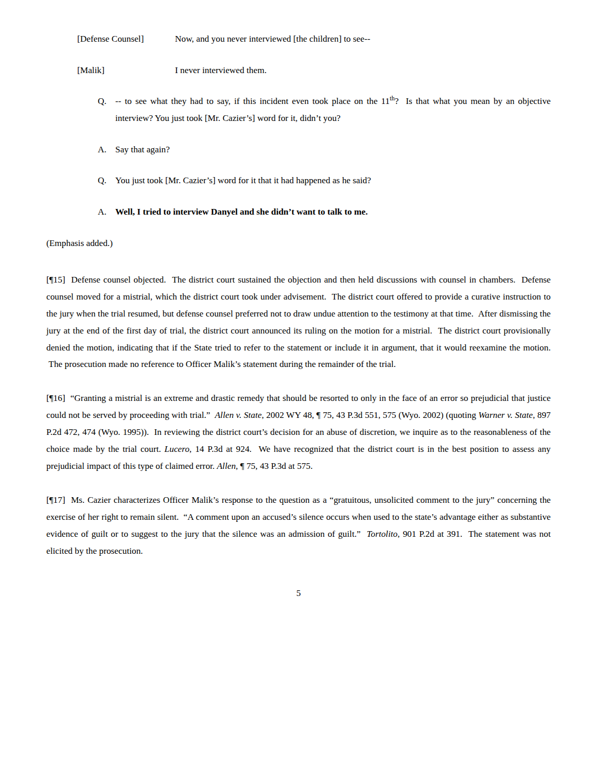[Defense Counsel]
Now, and you never interviewed [the children] to see--
[Malik]
I never interviewed them.
Q.
-- to see what they had to say, if this incident even took place on the 11th? Is that what you mean by an objective interview? You just took [Mr. Cazier’s] word for it, didn’t you?
A.
Say that again?
Q.
You just took [Mr. Cazier’s] word for it that it had happened as he said?
A.
Well, I tried to interview Danyel and she didn’t want to talk to me.
(Emphasis added.)
[¶15] Defense counsel objected. The district court sustained the objection and then held discussions with counsel in chambers. Defense counsel moved for a mistrial, which the district court took under advisement. The district court offered to provide a curative instruction to the jury when the trial resumed, but defense counsel preferred not to draw undue attention to the testimony at that time. After dismissing the jury at the end of the first day of trial, the district court announced its ruling on the motion for a mistrial. The district court provisionally denied the motion, indicating that if the State tried to refer to the statement or include it in argument, that it would reexamine the motion. The prosecution made no reference to Officer Malik’s statement during the remainder of the trial.
[¶16] “Granting a mistrial is an extreme and drastic remedy that should be resorted to only in the face of an error so prejudicial that justice could not be served by proceeding with trial.” Allen v. State, 2002 WY 48, ¶ 75, 43 P.3d 551, 575 (Wyo. 2002) (quoting Warner v. State, 897 P.2d 472, 474 (Wyo. 1995)). In reviewing the district court’s decision for an abuse of discretion, we inquire as to the reasonableness of the choice made by the trial court. Lucero, 14 P.3d at 924. We have recognized that the district court is in the best position to assess any prejudicial impact of this type of claimed error. Allen, ¶ 75, 43 P.3d at 575.
[¶17] Ms. Cazier characterizes Officer Malik’s response to the question as a “gratuitous, unsolicited comment to the jury” concerning the exercise of her right to remain silent. “A comment upon an accused’s silence occurs when used to the state’s advantage either as substantive evidence of guilt or to suggest to the jury that the silence was an admission of guilt.” Tortolito, 901 P.2d at 391. The statement was not elicited by the prosecution.
5